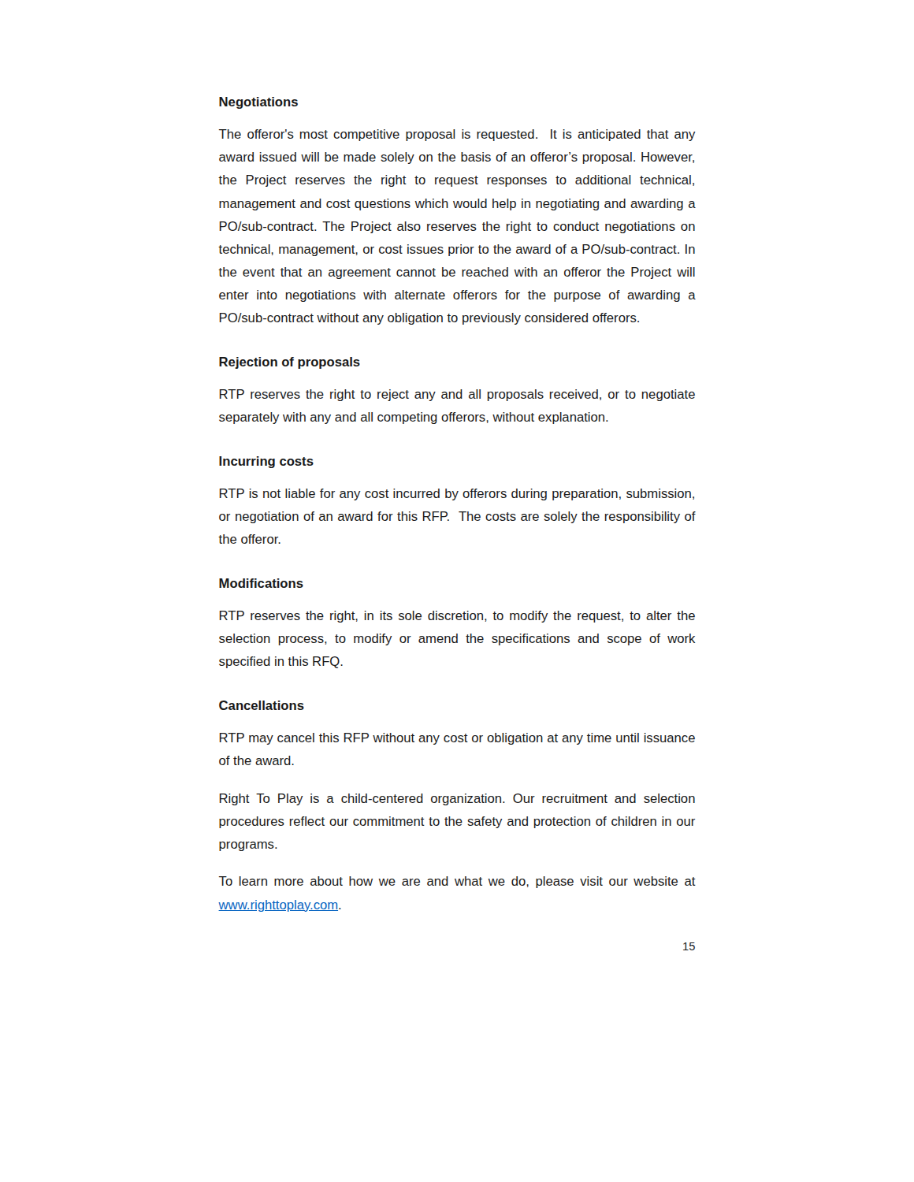Negotiations
The offeror's most competitive proposal is requested. It is anticipated that any award issued will be made solely on the basis of an offeror’s proposal. However, the Project reserves the right to request responses to additional technical, management and cost questions which would help in negotiating and awarding a PO/sub-contract. The Project also reserves the right to conduct negotiations on technical, management, or cost issues prior to the award of a PO/sub-contract. In the event that an agreement cannot be reached with an offeror the Project will enter into negotiations with alternate offerors for the purpose of awarding a PO/sub-contract without any obligation to previously considered offerors.
Rejection of proposals
RTP reserves the right to reject any and all proposals received, or to negotiate separately with any and all competing offerors, without explanation.
Incurring costs
RTP is not liable for any cost incurred by offerors during preparation, submission, or negotiation of an award for this RFP. The costs are solely the responsibility of the offeror.
Modifications
RTP reserves the right, in its sole discretion, to modify the request, to alter the selection process, to modify or amend the specifications and scope of work specified in this RFQ.
Cancellations
RTP may cancel this RFP without any cost or obligation at any time until issuance of the award.
Right To Play is a child-centered organization. Our recruitment and selection procedures reflect our commitment to the safety and protection of children in our programs.
To learn more about how we are and what we do, please visit our website at www.righttoplay.com.
15